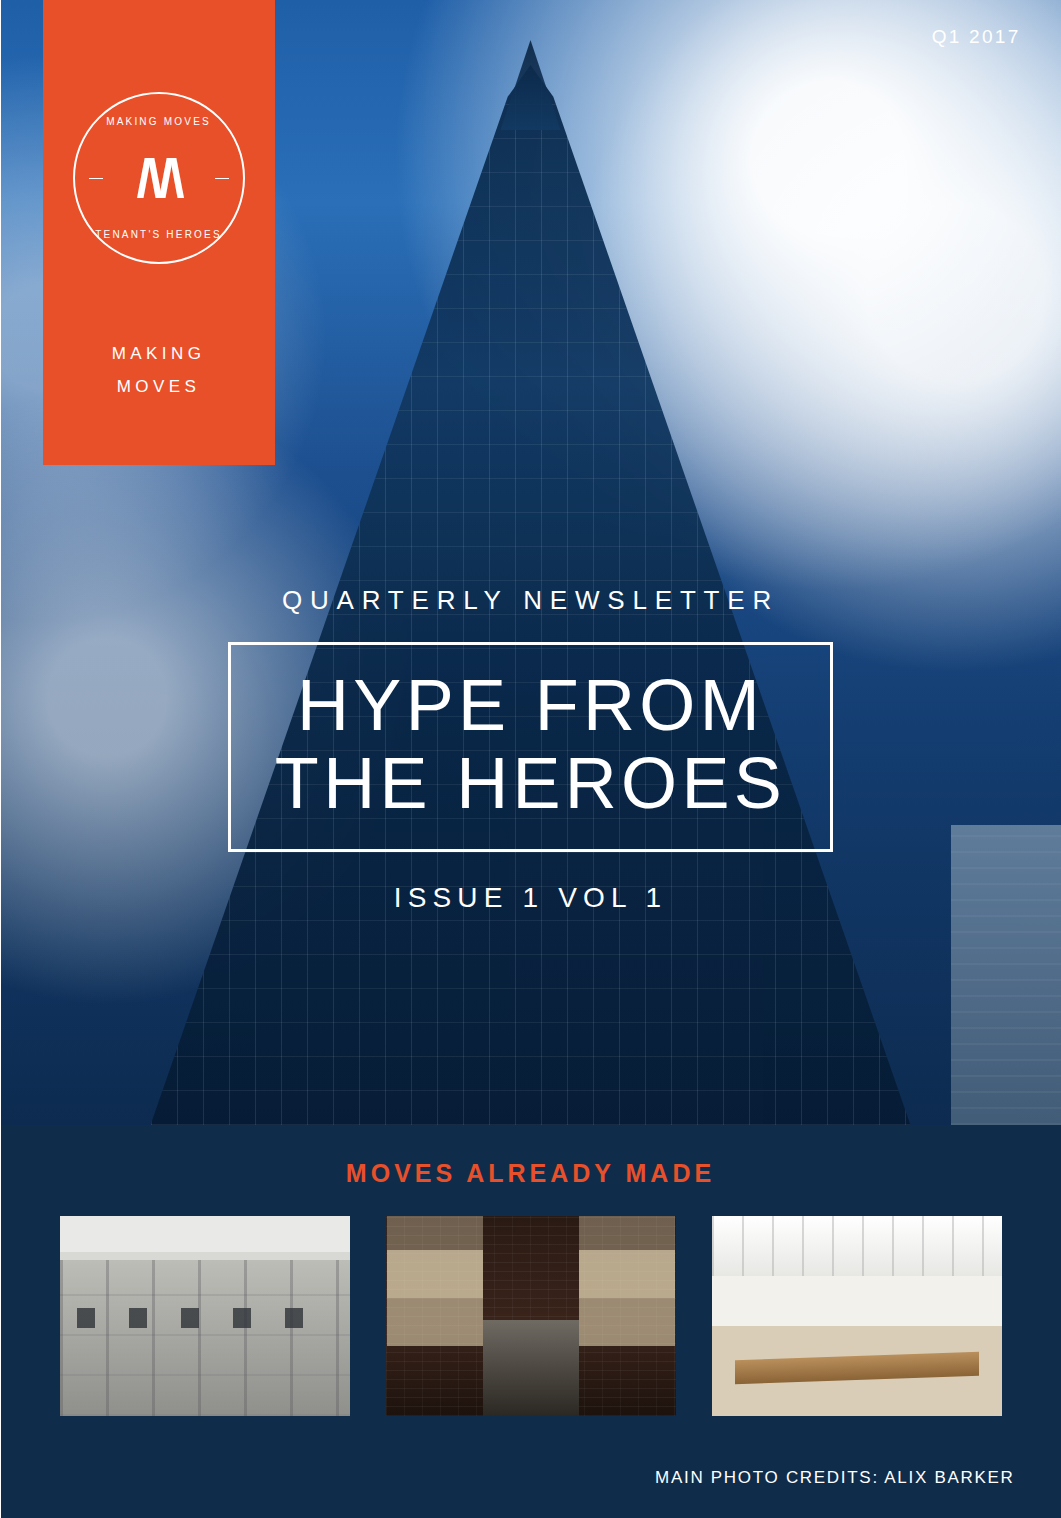Q1 2017
MAKING MOVES /\/\ TENANT'S HEROES
MAKING
MOVES
QUARTERLY NEWSLETTER
HYPE FROM
THE HEROES
ISSUE 1 VOL 1
MOVES ALREADY MADE
MAIN PHOTO CREDITS: ALIX BARKER